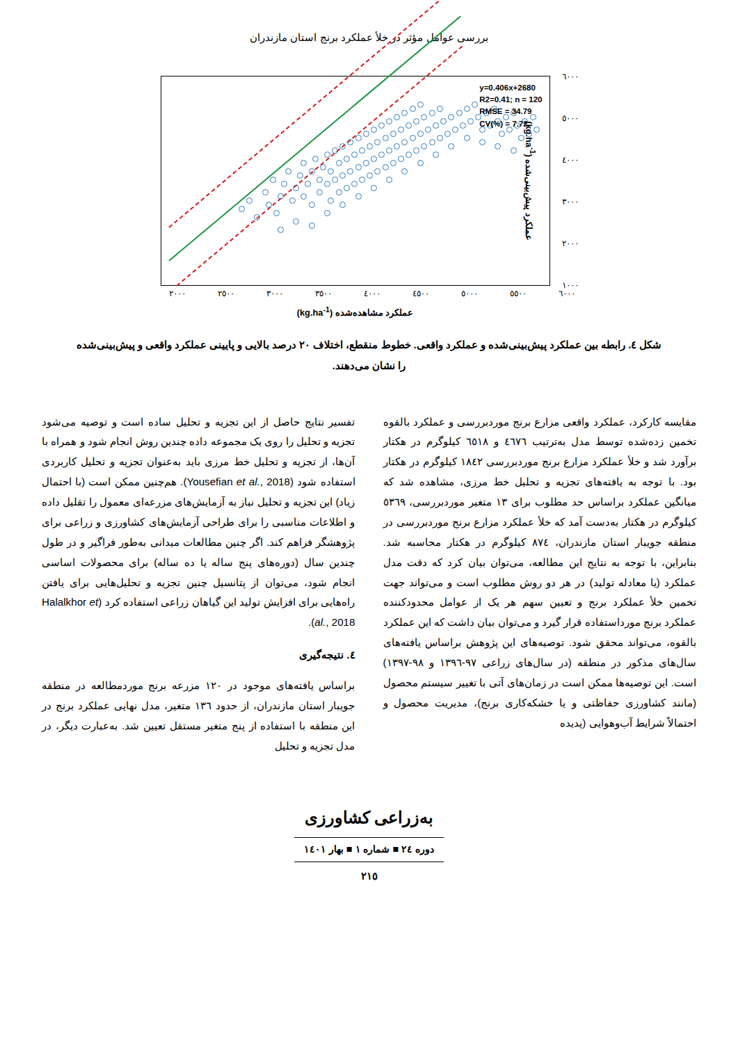بررسی عوامل مؤثر در خلأ عملکرد برنج استان مازندران
عملکرد پیش‌بینی‌شده (kg.ha-1)
٦٠٠٠ ٥٠٠٠ ٤٠٠٠ ٣٠٠٠ ٢٠٠٠ ١٠٠٠
y=0.406x+2680
R2=0.41; n = 120
RMSE = 34.79
CV(%) = 7.72
٢٠٠٠ ٢٥٠٠ ٣٠٠٠ ٣٥٠٠ ٤٠٠٠ ٤٥٠٠ ٥٠٠٠ ٥٥٠٠ ٦٠٠٠
عملکرد مشاهده‌شده (kg.ha-1)
شکل ٤. رابطه بین عملکرد پیش‌بینی‌شده و عملکرد واقعی. خطوط منقطع، اختلاف ٢٠ درصد بالایی و پایینی عملکرد واقعی و پیش‌بینی‌شده را نشان می‌دهند.
مقایسه کارکرد، عملکرد واقعی مزارع برنج موردبررسی و عملکرد بالقوه تخمین زده‌شده توسط مدل به‌ترتیب ٤٦٧٦ و ٦٥١٨ کیلوگرم در هکتار برآورد شد و خلأ عملکرد مزارع برنج موردبررسی ١٨٤٢ کیلوگرم در هکتار بود. با توجه به یافته‌های تجزیه و تحلیل خط مرزی، مشاهده شد که میانگین عملکرد براساس حد مطلوب برای ١٣ متغیر موردبررسی، ٥٣٦٩ کیلوگرم در هکتار به‌دست آمد که خلأ عملکرد مزارع برنج موردبررسی در منطقه جویبار استان مازندران، ٨٧٤ کیلوگرم در هکتار محاسبه شد. بنابراین، با توجه به نتایج این مطالعه، می‌توان بیان کرد که دقت مدل عملکرد (یا معادله تولید) در هر دو روش مطلوب است و می‌تواند جهت تخمین خلأ عملکرد برنج و تعیین سهم هر یک از عوامل محدودکننده عملکرد برنج مورداستفاده قرار گیرد و می‌توان بیان داشت که این عملکرد بالقوه، می‌تواند محقق شود. توصیه‌های این پژوهش براساس یافته‌های سال‌های مذکور در منطقه (در سال‌های زراعی ٩٧-١٣٩٦ و ٩٨-١٣٩٧) است. این توصیه‌ها ممکن است در زمان‌های آتی با تغییر سیستم محصول (مانند کشاورزی حفاظتی و یا خشکه‌کاری برنج)، مدیریت محصول و احتمالاً شرایط آب‌وهوایی (پدیده
تفسیر نتایج حاصل از این تجزیه و تحلیل ساده است و توصیه می‌شود تجزیه و تحلیل را روی یک مجموعه داده چندین روش انجام شود و همراه با آن‌ها، از تجزیه و تحلیل خط مرزی باید به‌عنوان تجزیه و تحلیل کاربردی استفاده شود (Yousefian et al., 2018). هم‌چنین ممکن است (با احتمال زیاد) این تجزیه و تحلیل نیاز به آزمایش‌های مزرعه‌ای معمول را تقلیل داده و اطلاعات مناسبی را برای طراحی آزمایش‌های کشاورزی و زراعی برای پژوهشگر فراهم کند. اگر چنین مطالعات میدانی به‌طور فراگیر و در طول چندین سال (دوره‌های پنج ساله یا ده ساله) برای محصولات اساسی انجام شود، می‌توان از پتانسیل چنین تجزیه و تحلیل‌هایی برای یافتن راه‌هایی برای افزایش تولید این گیاهان زراعی استفاده کرد (Halalkhor et al., 2018).
٤. نتیجه‌گیری
براساس یافته‌های موجود در ١٢٠ مزرعه برنج موردمطالعه در منطقه جویبار استان مازندران، از حدود ١٣٦ متغیر، مدل نهایی عملکرد برنج در این منطقه با استفاده از پنج متغیر مستقل تعیین شد. به‌عبارت دیگر، در مدل تجزیه و تحلیل
به‌زراعی کشاورزی
دوره ٢٤ ■ شماره ١ ■ بهار ١٤٠١
٢١٥